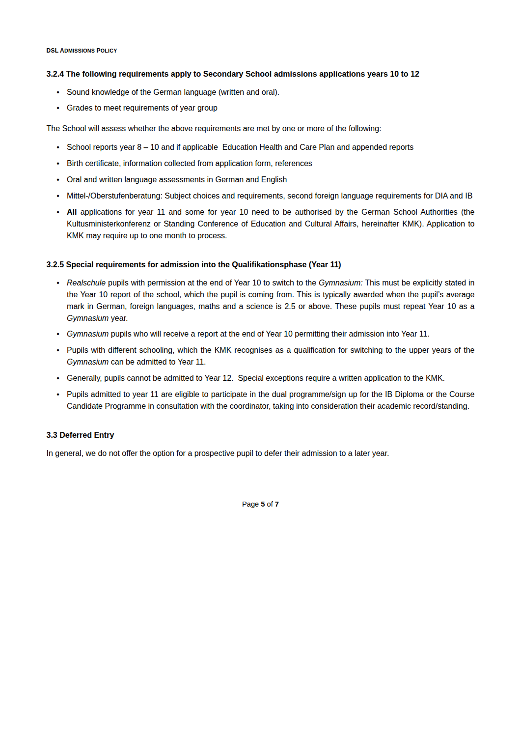DSL ADMISSIONS POLICY
3.2.4 The following requirements apply to Secondary School admissions applications years 10 to 12
Sound knowledge of the German language (written and oral).
Grades to meet requirements of year group
The School will assess whether the above requirements are met by one or more of the following:
School reports year 8 – 10 and if applicable Education Health and Care Plan and appended reports
Birth certificate, information collected from application form, references
Oral and written language assessments in German and English
Mittel-/Oberstufenberatung: Subject choices and requirements, second foreign language requirements for DIA and IB
All applications for year 11 and some for year 10 need to be authorised by the German School Authorities (the Kultusministerkonferenz or Standing Conference of Education and Cultural Affairs, hereinafter KMK). Application to KMK may require up to one month to process.
3.2.5 Special requirements for admission into the Qualifikationsphase (Year 11)
Realschule pupils with permission at the end of Year 10 to switch to the Gymnasium: This must be explicitly stated in the Year 10 report of the school, which the pupil is coming from. This is typically awarded when the pupil’s average mark in German, foreign languages, maths and a science is 2.5 or above. These pupils must repeat Year 10 as a Gymnasium year.
Gymnasium pupils who will receive a report at the end of Year 10 permitting their admission into Year 11.
Pupils with different schooling, which the KMK recognises as a qualification for switching to the upper years of the Gymnasium can be admitted to Year 11.
Generally, pupils cannot be admitted to Year 12. Special exceptions require a written application to the KMK.
Pupils admitted to year 11 are eligible to participate in the dual programme/sign up for the IB Diploma or the Course Candidate Programme in consultation with the coordinator, taking into consideration their academic record/standing.
3.3 Deferred Entry
In general, we do not offer the option for a prospective pupil to defer their admission to a later year.
Page 5 of 7